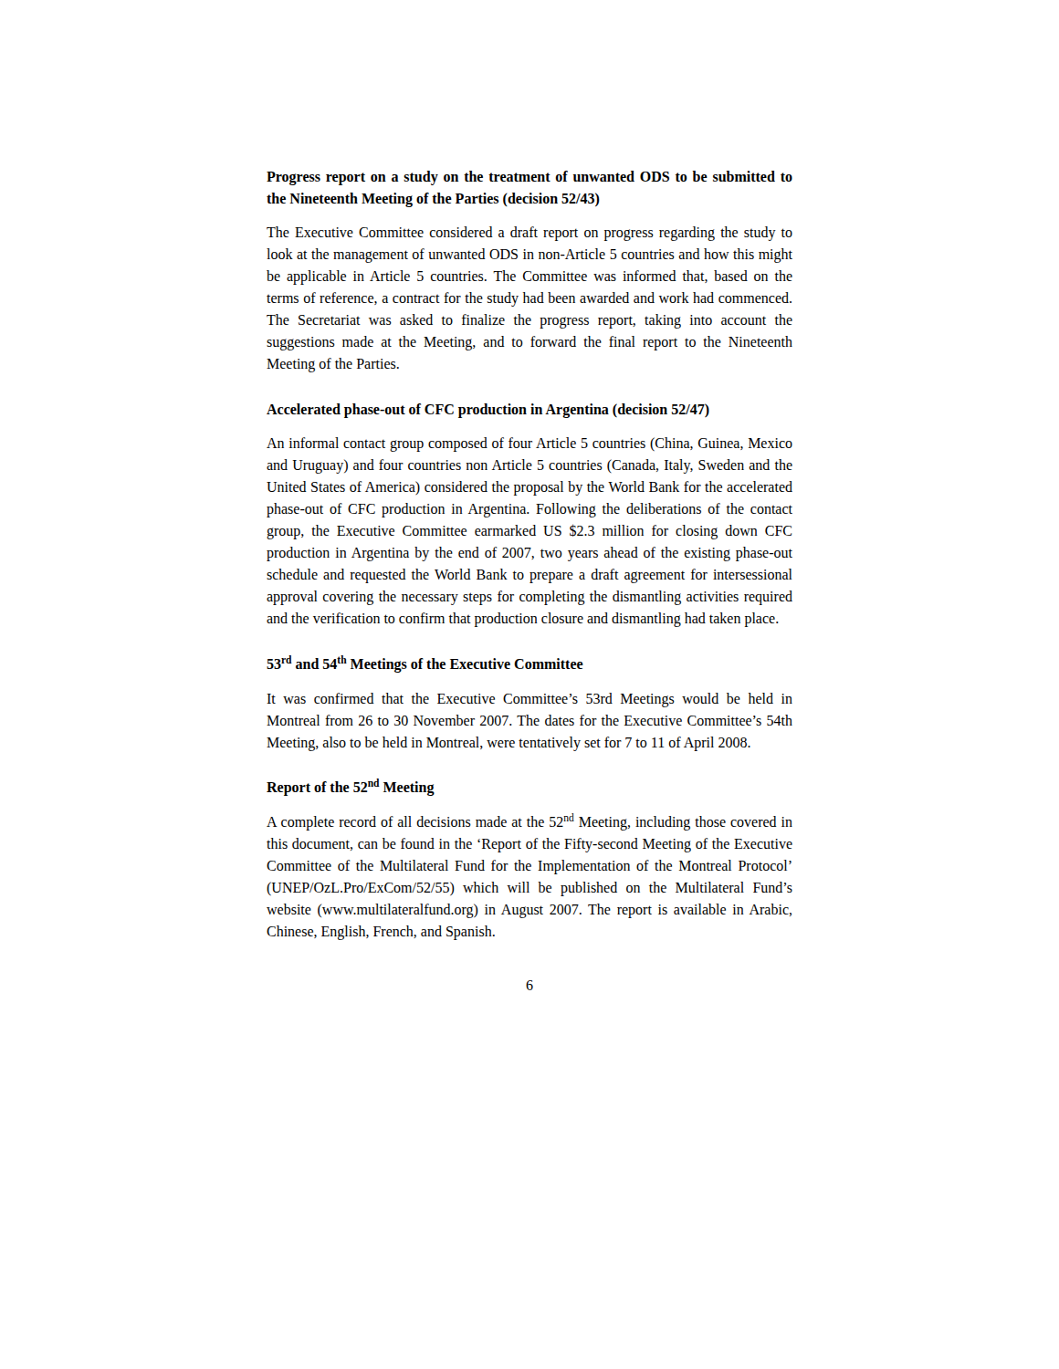Progress report on a study on the treatment of unwanted ODS to be submitted to the Nineteenth Meeting of the Parties (decision 52/43)
The Executive Committee considered a draft report on progress regarding the study to look at the management of unwanted ODS in non-Article 5 countries and how this might be applicable in Article 5 countries. The Committee was informed that, based on the terms of reference, a contract for the study had been awarded and work had commenced. The Secretariat was asked to finalize the progress report, taking into account the suggestions made at the Meeting, and to forward the final report to the Nineteenth Meeting of the Parties.
Accelerated phase-out of CFC production in Argentina (decision 52/47)
An informal contact group composed of four Article 5 countries (China, Guinea, Mexico and Uruguay) and four countries non Article 5 countries (Canada, Italy, Sweden and the United States of America) considered the proposal by the World Bank for the accelerated phase-out of CFC production in Argentina. Following the deliberations of the contact group, the Executive Committee earmarked US $2.3 million for closing down CFC production in Argentina by the end of 2007, two years ahead of the existing phase-out schedule and requested the World Bank to prepare a draft agreement for intersessional approval covering the necessary steps for completing the dismantling activities required and the verification to confirm that production closure and dismantling had taken place.
53rd and 54th Meetings of the Executive Committee
It was confirmed that the Executive Committee’s 53rd Meetings would be held in Montreal from 26 to 30 November 2007. The dates for the Executive Committee’s 54th Meeting, also to be held in Montreal, were tentatively set for 7 to 11 of April 2008.
Report of the 52nd Meeting
A complete record of all decisions made at the 52nd Meeting, including those covered in this document, can be found in the ‘Report of the Fifty-second Meeting of the Executive Committee of the Multilateral Fund for the Implementation of the Montreal Protocol’ (UNEP/OzL.Pro/ExCom/52/55) which will be published on the Multilateral Fund’s website (www.multilateralfund.org) in August 2007. The report is available in Arabic, Chinese, English, French, and Spanish.
6